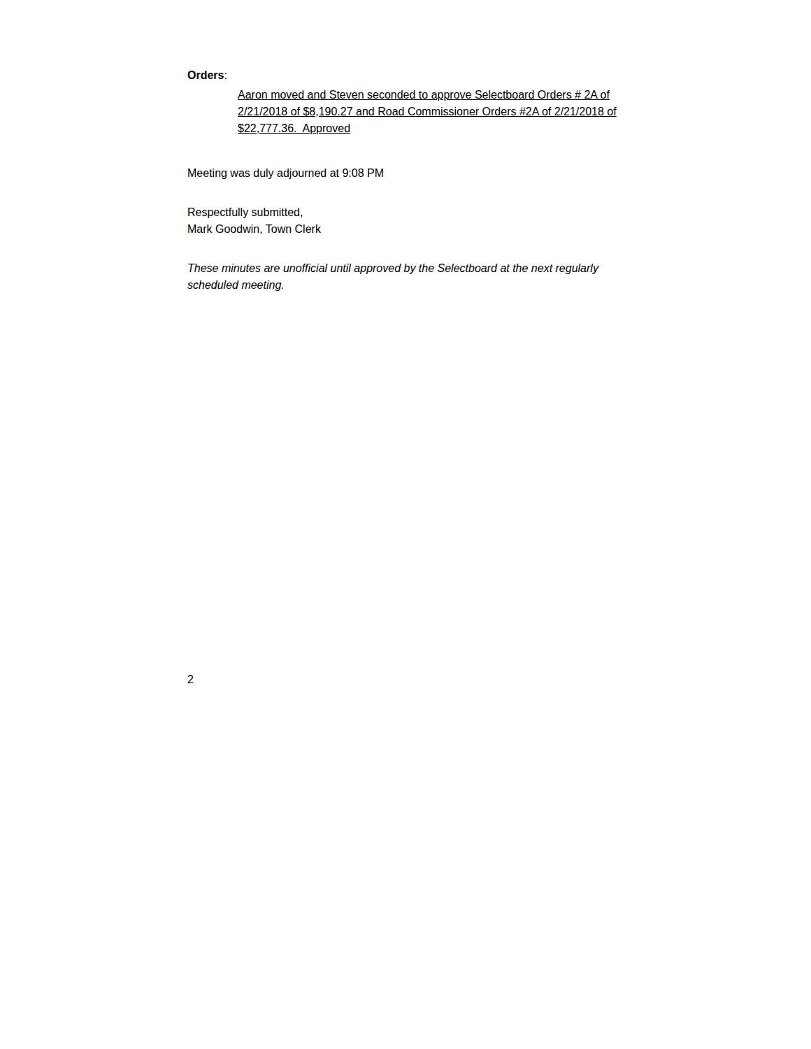Orders:
Aaron moved and Steven seconded to approve Selectboard Orders # 2A of 2/21/2018 of $8,190.27 and Road Commissioner Orders #2A of 2/21/2018 of $22,777.36. Approved
Meeting was duly adjourned at 9:08 PM
Respectfully submitted,
Mark Goodwin, Town Clerk
These minutes are unofficial until approved by the Selectboard at the next regularly scheduled meeting.
2